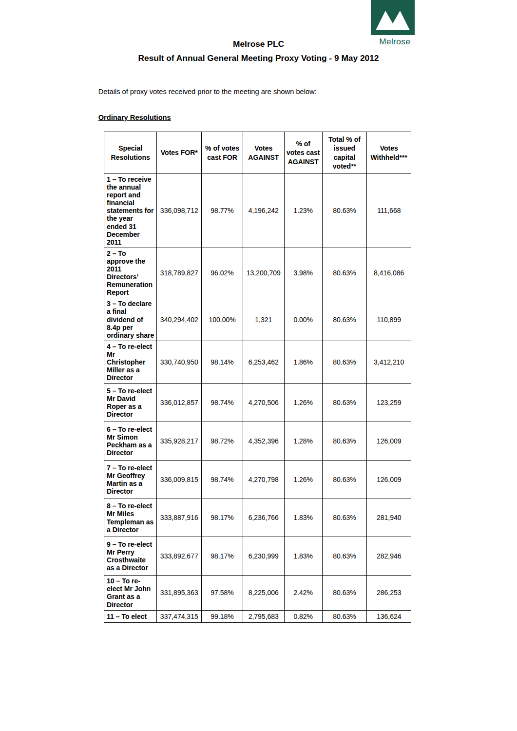Melrose
Melrose PLC
Result of Annual General Meeting Proxy Voting - 9 May 2012
Details of proxy votes received prior to the meeting are shown below:
Ordinary Resolutions
| Special Resolutions | Votes FOR* | % of votes cast FOR | Votes AGAINST | % of votes cast AGAINST | Total % of issued capital voted** | Votes Withheld*** |
| --- | --- | --- | --- | --- | --- | --- |
| 1 – To receive the annual report and financial statements for the year ended 31 December 2011 | 336,098,712 | 98.77% | 4,196,242 | 1.23% | 80.63% | 111,668 |
| 2 – To approve the 2011 Directors’ Remuneration Report | 318,789,827 | 96.02% | 13,200,709 | 3.98% | 80.63% | 8,416,086 |
| 3 – To declare a final dividend of 8.4p per ordinary share | 340,294,402 | 100.00% | 1,321 | 0.00% | 80.63% | 110,899 |
| 4 – To re-elect Mr Christopher Miller as a Director | 330,740,950 | 98.14% | 6,253,462 | 1.86% | 80.63% | 3,412,210 |
| 5 – To re-elect Mr David Roper as a Director | 336,012,857 | 98.74% | 4,270,506 | 1.26% | 80.63% | 123,259 |
| 6 – To re-elect Mr Simon Peckham as a Director | 335,928,217 | 98.72% | 4,352,396 | 1.28% | 80.63% | 126,009 |
| 7 – To re-elect Mr Geoffrey Martin as a Director | 336,009,815 | 98.74% | 4,270,798 | 1.26% | 80.63% | 126,009 |
| 8 – To re-elect Mr Miles Templeman as a Director | 333,887,916 | 98.17% | 6,236,766 | 1.83% | 80.63% | 281,940 |
| 9 – To re-elect Mr Perry Crosthwaite as a Director | 333,892,677 | 98.17% | 6,230,999 | 1.83% | 80.63% | 282,946 |
| 10 – To re-elect Mr John Grant as a Director | 331,895,363 | 97.58% | 8,225,006 | 2.42% | 80.63% | 286,253 |
| 11 – To elect | 337,474,315 | 99.18% | 2,795,683 | 0.82% | 80.63% | 136,624 |